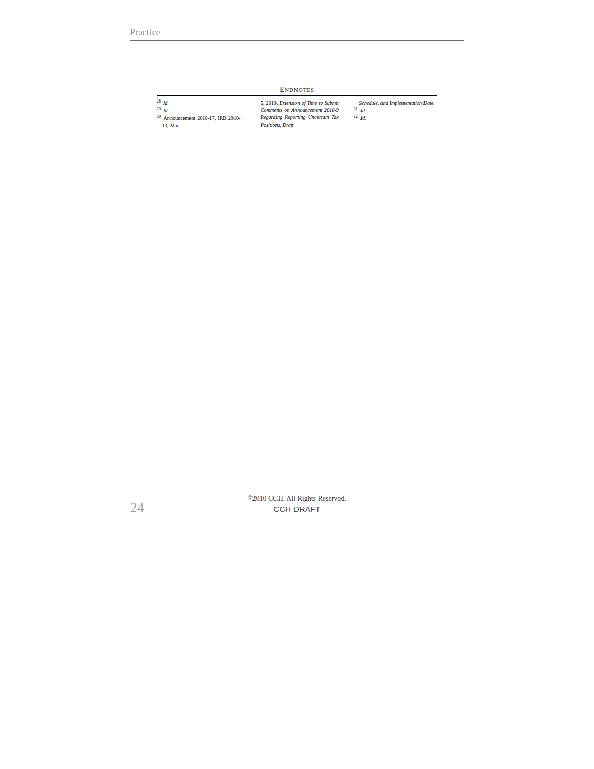Practice
Endnotes
28 Id.
29 Id.
30 Announcement 2010-17, IRB 2010-13, Mar.
5, 2010, Extension of Time to Submit Comments on Announcement 2010-9 Regarding Reporting Uncertain Tax Positions, Draft
Schedule, and Implementation Date.
31 Id.
32 Id.
24
©2010 CCH. All Rights Reserved.
CCH DRAFT